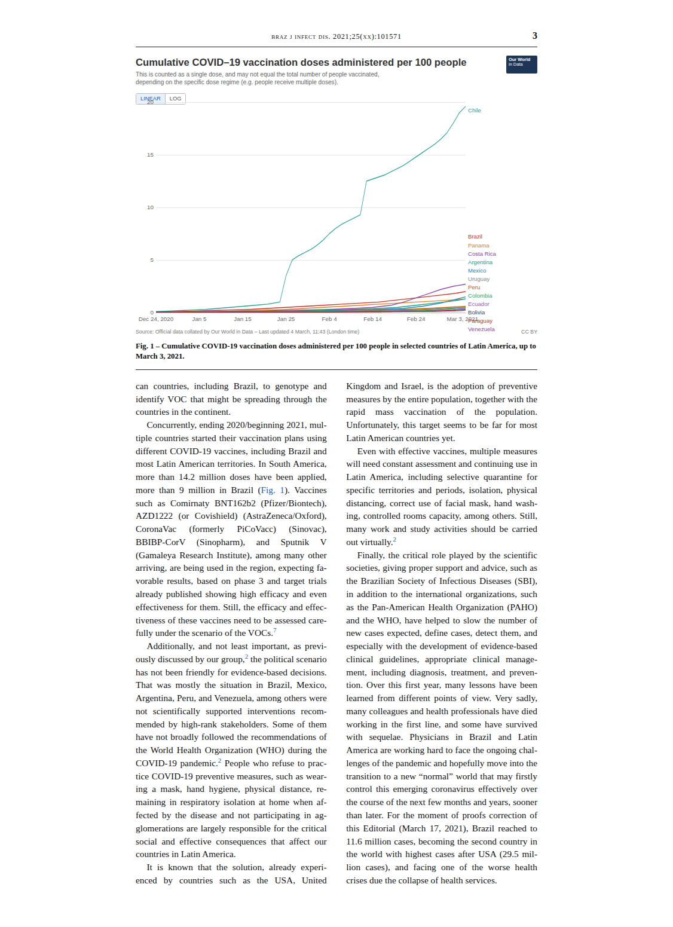braz j infect dis. 2021;25(xx):101571
3
Our Worldin Data
Cumulative COVID–19 vaccination doses administered per 100 people
This is counted as a single dose, and may not equal the total number of people vaccinated, depending on the specific dose regime (e.g. people receive multiple doses).
LINEAR LOG
20
15
10
5
0
Dec 24, 2020
Jan 5
Jan 15
Jan 25
Feb 4
Feb 14
Feb 24
Mar 3, 2021
Chile
Brazil
Panama
Costa Rica
Argentina
Mexico
Uruguay
Peru
Colombia
Ecuador
Bolivia
Paraguay
Venezuela
Source: Official data collated by Our World in Data – Last updated 4 March, 11:43 (London time)
CC BY
Fig. 1 – Cumulative COVID-19 vaccination doses administered per 100 people in selected countries of Latin America, up to March 3, 2021.
can countries, including Brazil, to genotype and identify VOC that might be spreading through the countries in the continent.
Concurrently, ending 2020/beginning 2021, multiple countries started their vaccination plans using different COVID-19 vaccines, including Brazil and most Latin American territories. In South America, more than 14.2 million doses have been applied, more than 9 million in Brazil (Fig. 1). Vaccines such as Comirnaty BNT162b2 (Pfizer/Biontech), AZD1222 (or Covishield) (AstraZeneca/Oxford), CoronaVac (formerly PiCoVacc) (Sinovac), BBIBP-CorV (Sinopharm), and Sputnik V (Gamaleya Research Institute), among many other arriving, are being used in the region, expecting favorable results, based on phase 3 and target trials already published showing high efficacy and even effectiveness for them. Still, the efficacy and effectiveness of these vaccines need to be assessed carefully under the scenario of the VOCs.7
Additionally, and not least important, as previously discussed by our group,2 the political scenario has not been friendly for evidence-based decisions. That was mostly the situation in Brazil, Mexico, Argentina, Peru, and Venezuela, among others were not scientifically supported interventions recommended by high-rank stakeholders. Some of them have not broadly followed the recommendations of the World Health Organization (WHO) during the COVID-19 pandemic.2 People who refuse to practice COVID-19 preventive measures, such as wearing a mask, hand hygiene, physical distance, remaining in respiratory isolation at home when affected by the disease and not participating in agglomerations are largely responsible for the critical social and effective consequences that affect our countries in Latin America.
It is known that the solution, already experienced by countries such as the USA, United Kingdom and Israel, is the adoption of preventive measures by the entire population, together with the rapid mass vaccination of the population. Unfortunately, this target seems to be far for most Latin American countries yet.
Even with effective vaccines, multiple measures will need constant assessment and continuing use in Latin America, including selective quarantine for specific territories and periods, isolation, physical distancing, correct use of facial mask, hand washing, controlled rooms capacity, among others. Still, many work and study activities should be carried out virtually.2
Finally, the critical role played by the scientific societies, giving proper support and advice, such as the Brazilian Society of Infectious Diseases (SBI), in addition to the international organizations, such as the Pan-American Health Organization (PAHO) and the WHO, have helped to slow the number of new cases expected, define cases, detect them, and especially with the development of evidence-based clinical guidelines, appropriate clinical management, including diagnosis, treatment, and prevention. Over this first year, many lessons have been learned from different points of view. Very sadly, many colleagues and health professionals have died working in the first line, and some have survived with sequelae. Physicians in Brazil and Latin America are working hard to face the ongoing challenges of the pandemic and hopefully move into the transition to a new “normal” world that may firstly control this emerging coronavirus effectively over the course of the next few months and years, sooner than later. For the moment of proofs correction of this Editorial (March 17, 2021), Brazil reached to 11.6 million cases, becoming the second country in the world with highest cases after USA (29.5 million cases), and facing one of the worse health crises due the collapse of health services.